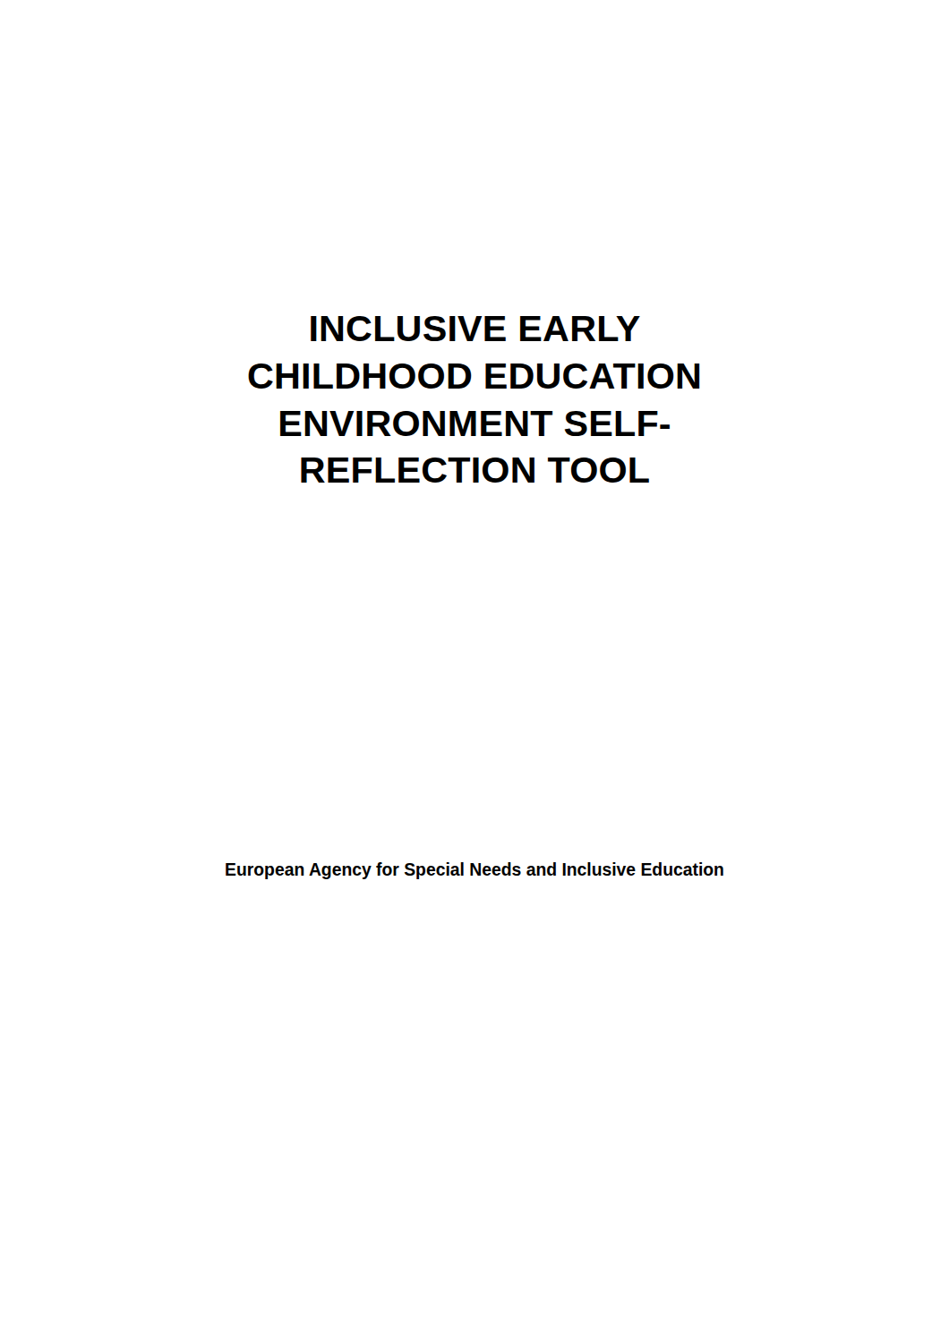INCLUSIVE EARLY CHILDHOOD EDUCATION ENVIRONMENT SELF-REFLECTION TOOL
European Agency for Special Needs and Inclusive Education